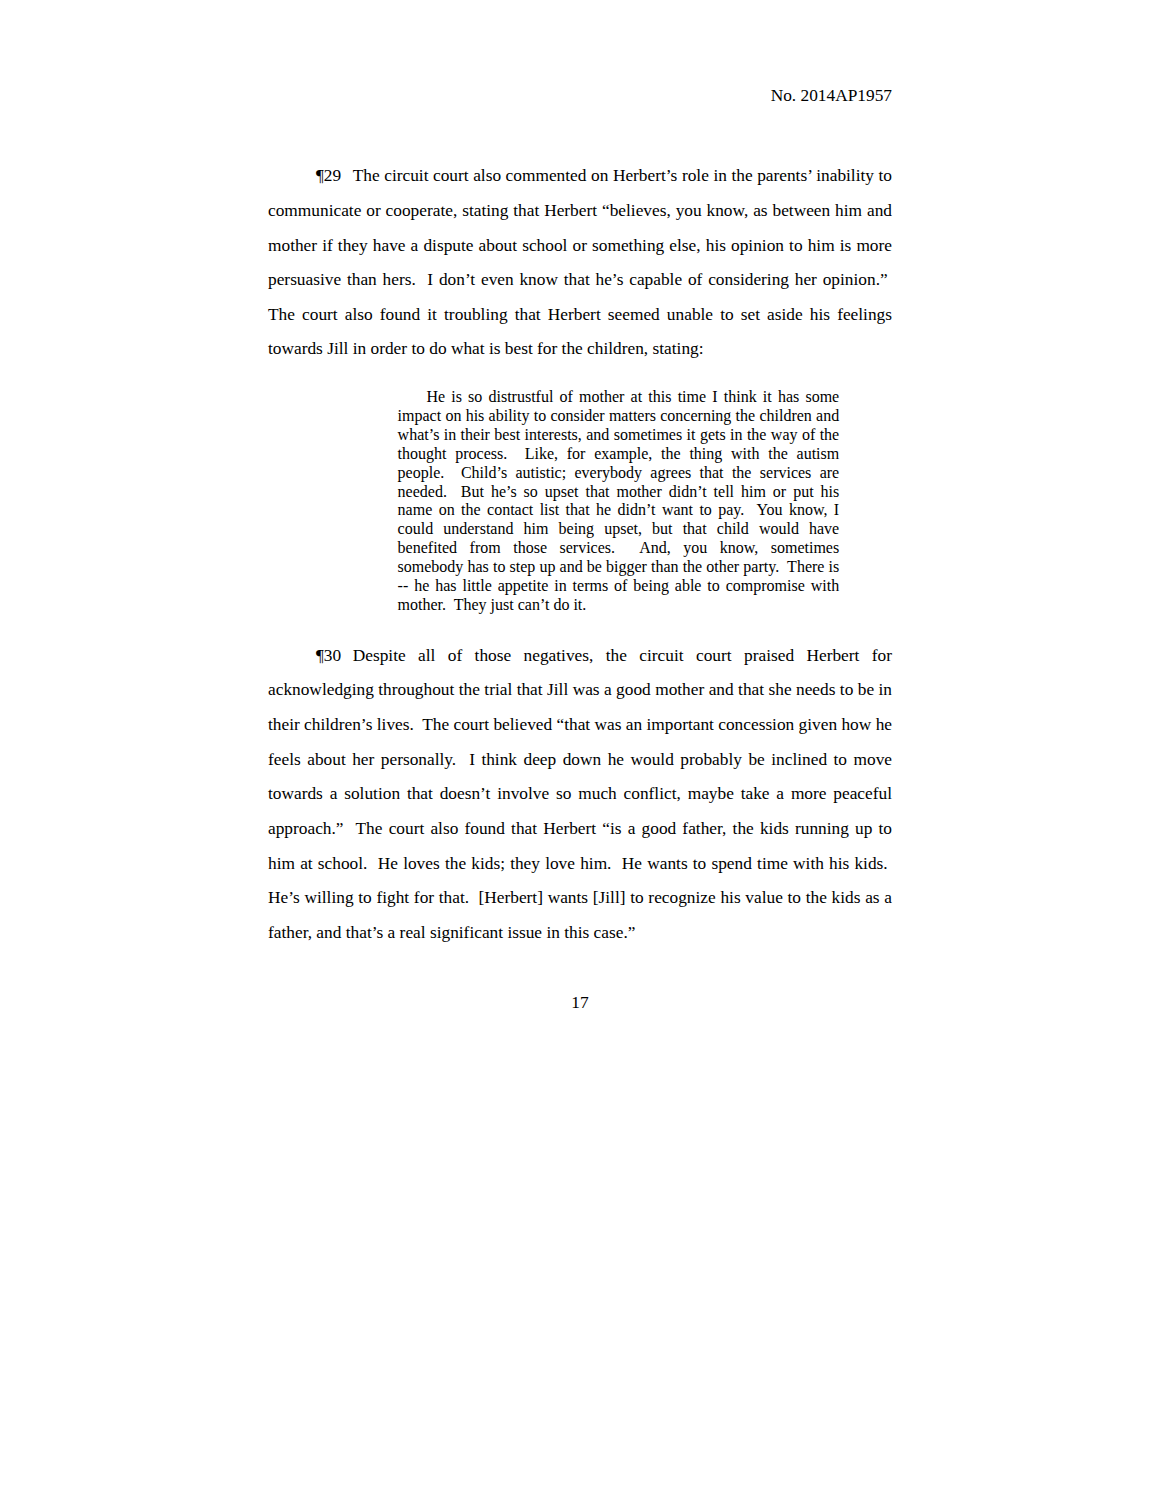No. 2014AP1957
¶29 The circuit court also commented on Herbert’s role in the parents’ inability to communicate or cooperate, stating that Herbert “believes, you know, as between him and mother if they have a dispute about school or something else, his opinion to him is more persuasive than hers. I don’t even know that he’s capable of considering her opinion.” The court also found it troubling that Herbert seemed unable to set aside his feelings towards Jill in order to do what is best for the children, stating:
He is so distrustful of mother at this time I think it has some impact on his ability to consider matters concerning the children and what’s in their best interests, and sometimes it gets in the way of the thought process. Like, for example, the thing with the autism people. Child’s autistic; everybody agrees that the services are needed. But he’s so upset that mother didn’t tell him or put his name on the contact list that he didn’t want to pay. You know, I could understand him being upset, but that child would have benefited from those services. And, you know, sometimes somebody has to step up and be bigger than the other party. There is -- he has little appetite in terms of being able to compromise with mother. They just can’t do it.
¶30 Despite all of those negatives, the circuit court praised Herbert for acknowledging throughout the trial that Jill was a good mother and that she needs to be in their children’s lives. The court believed “that was an important concession given how he feels about her personally. I think deep down he would probably be inclined to move towards a solution that doesn’t involve so much conflict, maybe take a more peaceful approach.” The court also found that Herbert “is a good father, the kids running up to him at school. He loves the kids; they love him. He wants to spend time with his kids. He’s willing to fight for that. [Herbert] wants [Jill] to recognize his value to the kids as a father, and that’s a real significant issue in this case.”
17